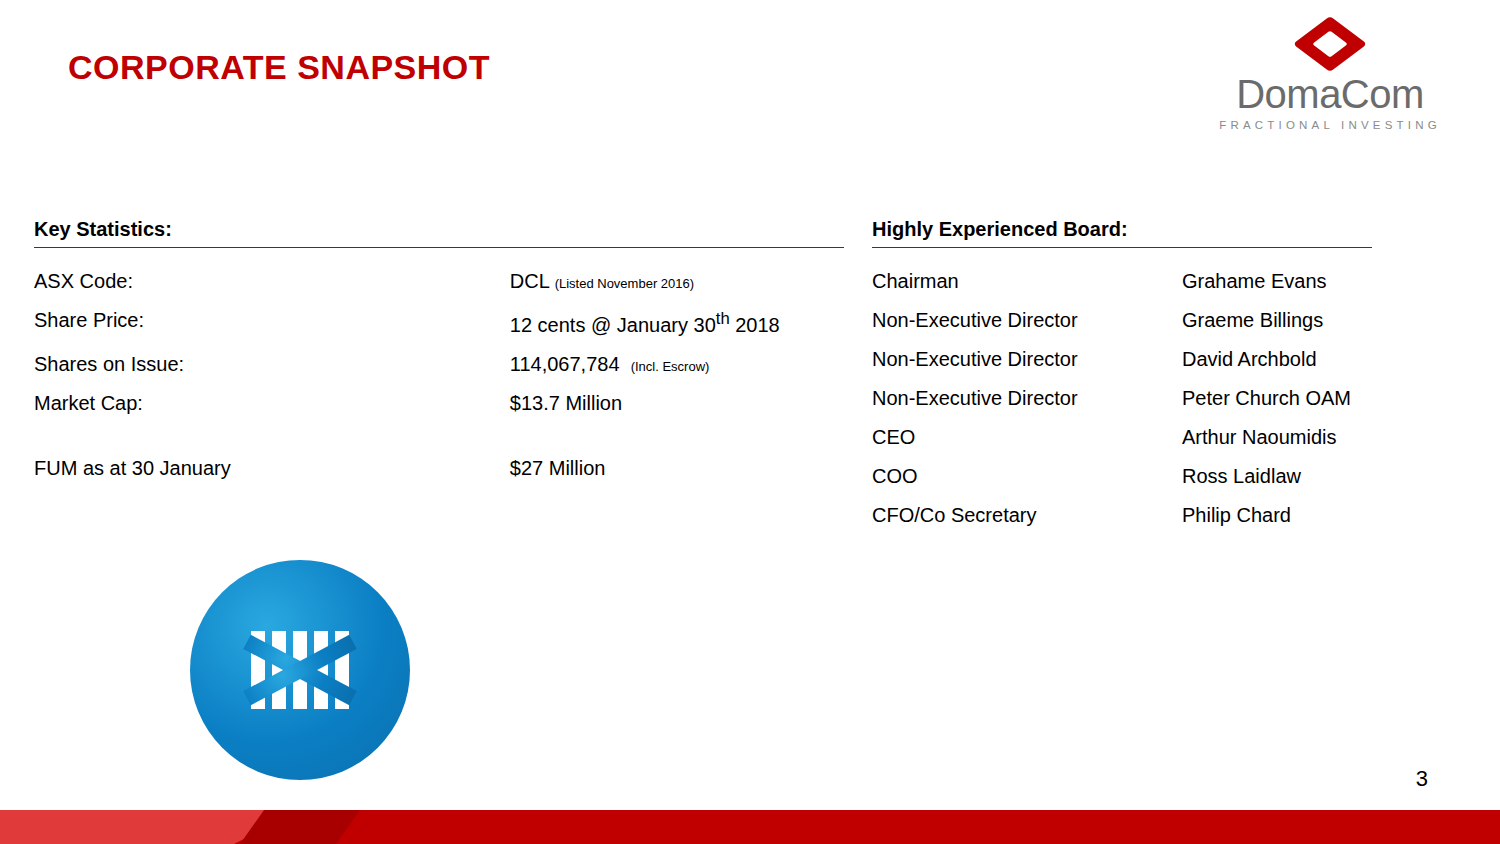CORPORATE SNAPSHOT
DomaCom
FRACTIONAL INVESTING
Key Statistics:
| ASX Code: | DCL (Listed November 2016) |
| Share Price: | 12 cents @ January 30 th 2018 |
| Shares on Issue: | 114,067,784 (Incl. Escrow) |
| Market Cap: | $13.7 Million |
| FUM as at 30 January | $27 Million |
Highly Experienced Board:
| Chairman | Grahame Evans |
| Non-Executive Director | Graeme Billings |
| Non-Executive Director | David Archbold |
| Non-Executive Director | Peter Church OAM |
| CEO | Arthur Naoumidis |
| COO | Ross Laidlaw |
| CFO/Co Secretary | Philip Chard |
3